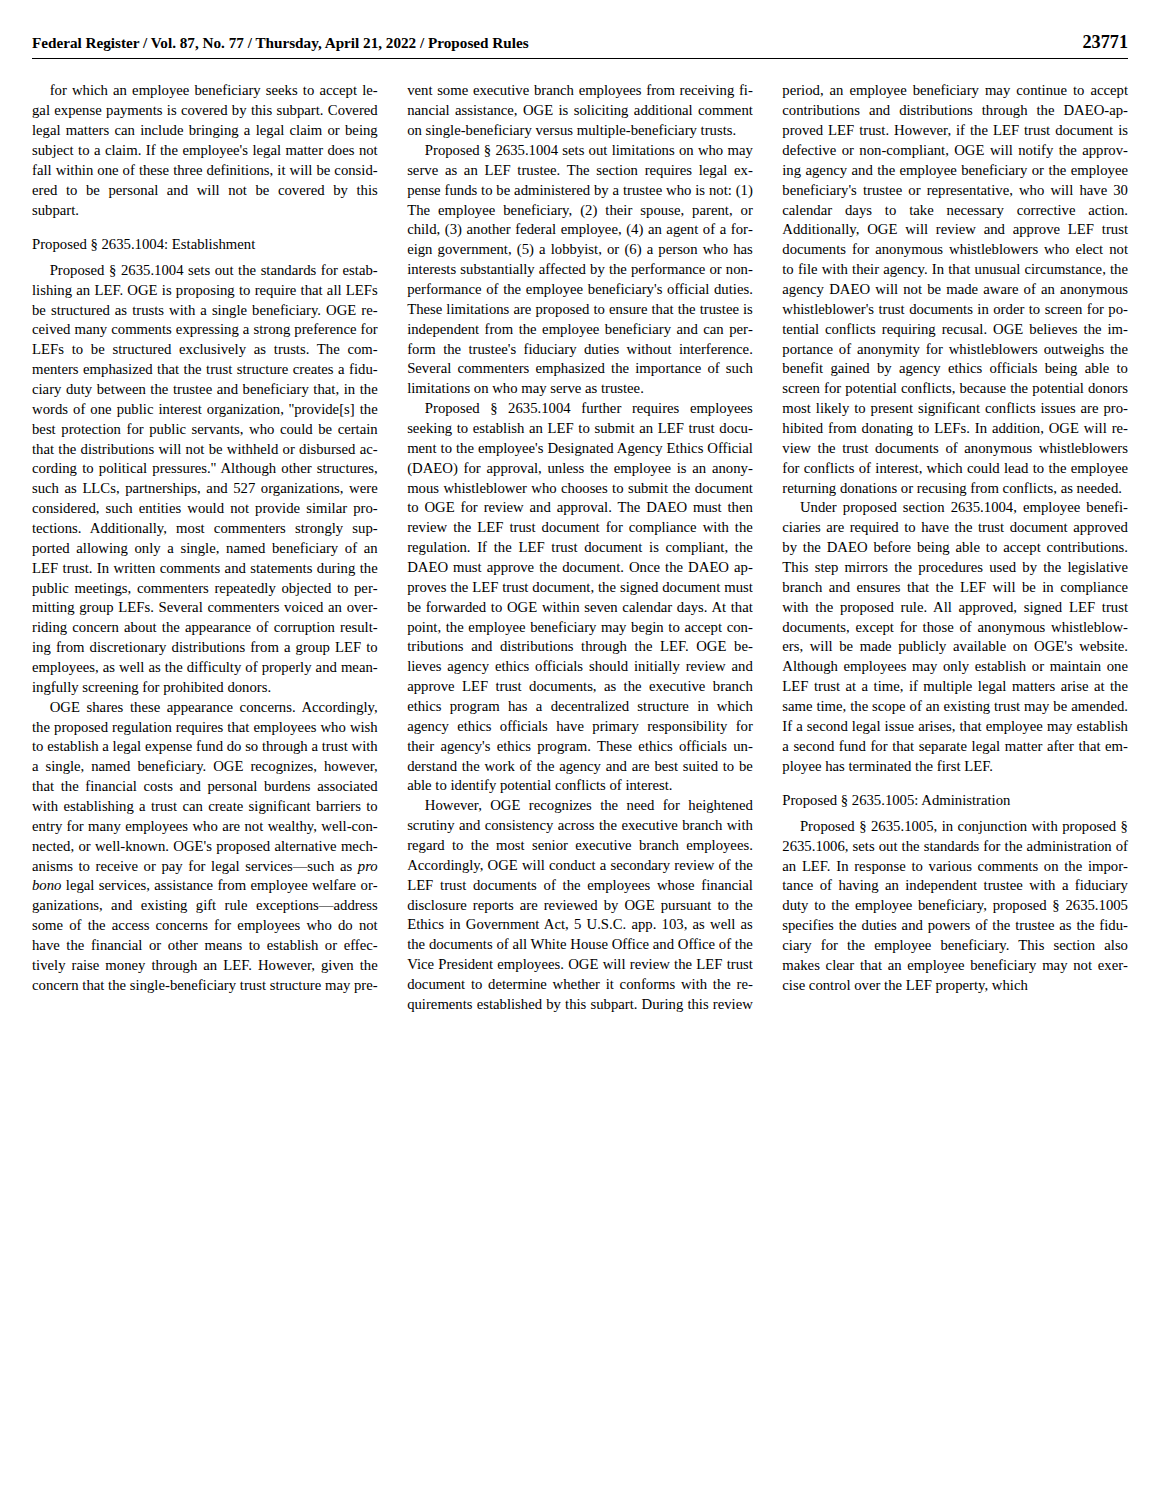Federal Register / Vol. 87, No. 77 / Thursday, April 21, 2022 / Proposed Rules
23771
for which an employee beneficiary seeks to accept legal expense payments is covered by this subpart. Covered legal matters can include bringing a legal claim or being subject to a claim. If the employee's legal matter does not fall within one of these three definitions, it will be considered to be personal and will not be covered by this subpart.
Proposed § 2635.1004: Establishment
Proposed § 2635.1004 sets out the standards for establishing an LEF. OGE is proposing to require that all LEFs be structured as trusts with a single beneficiary. OGE received many comments expressing a strong preference for LEFs to be structured exclusively as trusts. The commenters emphasized that the trust structure creates a fiduciary duty between the trustee and beneficiary that, in the words of one public interest organization, ''provide[s] the best protection for public servants, who could be certain that the distributions will not be withheld or disbursed according to political pressures.'' Although other structures, such as LLCs, partnerships, and 527 organizations, were considered, such entities would not provide similar protections. Additionally, most commenters strongly supported allowing only a single, named beneficiary of an LEF trust. In written comments and statements during the public meetings, commenters repeatedly objected to permitting group LEFs. Several commenters voiced an overriding concern about the appearance of corruption resulting from discretionary distributions from a group LEF to employees, as well as the difficulty of properly and meaningfully screening for prohibited donors.
OGE shares these appearance concerns. Accordingly, the proposed regulation requires that employees who wish to establish a legal expense fund do so through a trust with a single, named beneficiary. OGE recognizes, however, that the financial costs and personal burdens associated with establishing a trust can create significant barriers to entry for many employees who are not wealthy, well-connected, or well-known. OGE's proposed alternative mechanisms to receive or pay for legal services—such as pro bono legal services, assistance from employee welfare organizations, and existing gift rule exceptions—address some of the access concerns for employees who do not have the financial or other means to establish or effectively raise money through an LEF. However, given the concern that the single-beneficiary trust structure may prevent some executive branch employees from receiving financial assistance, OGE is soliciting additional comment on single-beneficiary versus multiple-beneficiary trusts.
Proposed § 2635.1004 sets out limitations on who may serve as an LEF trustee. The section requires legal expense funds to be administered by a trustee who is not: (1) The employee beneficiary, (2) their spouse, parent, or child, (3) another federal employee, (4) an agent of a foreign government, (5) a lobbyist, or (6) a person who has interests substantially affected by the performance or nonperformance of the employee beneficiary's official duties. These limitations are proposed to ensure that the trustee is independent from the employee beneficiary and can perform the trustee's fiduciary duties without interference. Several commenters emphasized the importance of such limitations on who may serve as trustee.
Proposed § 2635.1004 further requires employees seeking to establish an LEF to submit an LEF trust document to the employee's Designated Agency Ethics Official (DAEO) for approval, unless the employee is an anonymous whistleblower who chooses to submit the document to OGE for review and approval. The DAEO must then review the LEF trust document for compliance with the regulation. If the LEF trust document is compliant, the DAEO must approve the document. Once the DAEO approves the LEF trust document, the signed document must be forwarded to OGE within seven calendar days. At that point, the employee beneficiary may begin to accept contributions and distributions through the LEF. OGE believes agency ethics officials should initially review and approve LEF trust documents, as the executive branch ethics program has a decentralized structure in which agency ethics officials have primary responsibility for their agency's ethics program. These ethics officials understand the work of the agency and are best suited to be able to identify potential conflicts of interest.
However, OGE recognizes the need for heightened scrutiny and consistency across the executive branch with regard to the most senior executive branch employees. Accordingly, OGE will conduct a secondary review of the LEF trust documents of the employees whose financial disclosure reports are reviewed by OGE pursuant to the Ethics in Government Act, 5 U.S.C. app. 103, as well as the documents of all White House Office and Office of the Vice President employees. OGE will review the LEF trust document to determine whether it conforms with the requirements established by this subpart. During this review period, an employee beneficiary may continue to accept contributions and distributions through the DAEO-approved LEF trust. However, if the LEF trust document is defective or non-compliant, OGE will notify the approving agency and the employee beneficiary or the employee beneficiary's trustee or representative, who will have 30 calendar days to take necessary corrective action. Additionally, OGE will review and approve LEF trust documents for anonymous whistleblowers who elect not to file with their agency. In that unusual circumstance, the agency DAEO will not be made aware of an anonymous whistleblower's trust documents in order to screen for potential conflicts requiring recusal. OGE believes the importance of anonymity for whistleblowers outweighs the benefit gained by agency ethics officials being able to screen for potential conflicts, because the potential donors most likely to present significant conflicts issues are prohibited from donating to LEFs. In addition, OGE will review the trust documents of anonymous whistleblowers for conflicts of interest, which could lead to the employee returning donations or recusing from conflicts, as needed.
Under proposed section 2635.1004, employee beneficiaries are required to have the trust document approved by the DAEO before being able to accept contributions. This step mirrors the procedures used by the legislative branch and ensures that the LEF will be in compliance with the proposed rule. All approved, signed LEF trust documents, except for those of anonymous whistleblowers, will be made publicly available on OGE's website. Although employees may only establish or maintain one LEF trust at a time, if multiple legal matters arise at the same time, the scope of an existing trust may be amended. If a second legal issue arises, that employee may establish a second fund for that separate legal matter after that employee has terminated the first LEF.
Proposed § 2635.1005: Administration
Proposed § 2635.1005, in conjunction with proposed § 2635.1006, sets out the standards for the administration of an LEF. In response to various comments on the importance of having an independent trustee with a fiduciary duty to the employee beneficiary, proposed § 2635.1005 specifies the duties and powers of the trustee as the fiduciary for the employee beneficiary. This section also makes clear that an employee beneficiary may not exercise control over the LEF property, which